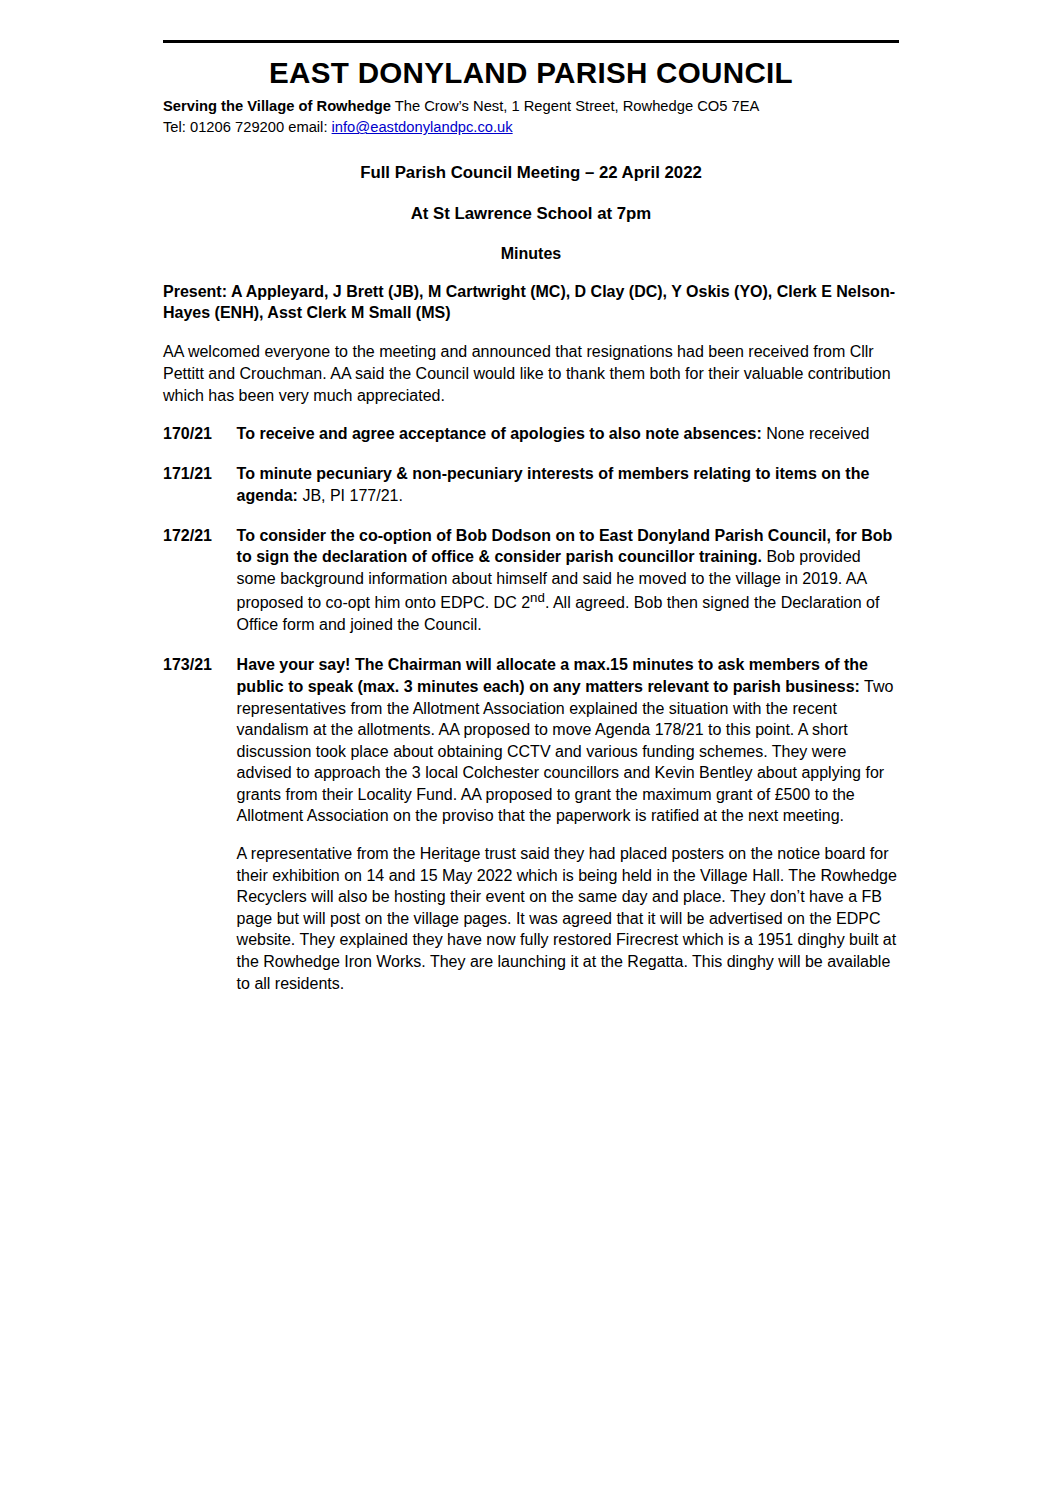EAST DONYLAND PARISH COUNCIL
Serving the Village of Rowhedge The Crow’s Nest, 1 Regent Street, Rowhedge CO5 7EA
Tel: 01206 729200 email: info@eastdonylandpc.co.uk
Full Parish Council Meeting – 22 April 2022
At St Lawrence School at 7pm
Minutes
Present: A Appleyard, J Brett (JB), M Cartwright (MC), D Clay (DC), Y Oskis (YO), Clerk E Nelson-Hayes (ENH), Asst Clerk M Small (MS)
AA welcomed everyone to the meeting and announced that resignations had been received from Cllr Pettitt and Crouchman. AA said the Council would like to thank them both for their valuable contribution which has been very much appreciated.
| 170/21 | To receive and agree acceptance of apologies to also note absences: None received |
| 171/21 | To minute pecuniary & non-pecuniary interests of members relating to items on the agenda: JB, PI 177/21. |
| 172/21 | To consider the co-option of Bob Dodson on to East Donyland Parish Council, for Bob to sign the declaration of office & consider parish councillor training. Bob provided some background information about himself and said he moved to the village in 2019. AA proposed to co-opt him onto EDPC. DC 2 nd . All agreed. Bob then signed the Declaration of Office form and joined the Council. |
| 173/21 | Have your say! The Chairman will allocate a max.15 minutes to ask members of the public to speak (max. 3 minutes each) on any matters relevant to parish business: Two representatives from the Allotment Association explained the situation with the recent vandalism at the allotments. AA proposed to move Agenda 178/21 to this point. A short discussion took place about obtaining CCTV and various funding schemes. They were advised to approach the 3 local Colchester councillors and Kevin Bentley about applying for grants from their Locality Fund. AA proposed to grant the maximum grant of £500 to the Allotment Association on the proviso that the paperwork is ratified at the next meeting. A representative from the Heritage trust said they had placed posters on the notice board for their exhibition on 14 and 15 May 2022 which is being held in the Village Hall. The Rowhedge Recyclers will also be hosting their event on the same day and place. They don’t have a FB page but will post on the village pages. It was agreed that it will be advertised on the EDPC website. They explained they have now fully restored Firecrest which is a 1951 dinghy built at the Rowhedge Iron Works. They are launching it at the Regatta. This dinghy will be available to all residents. |